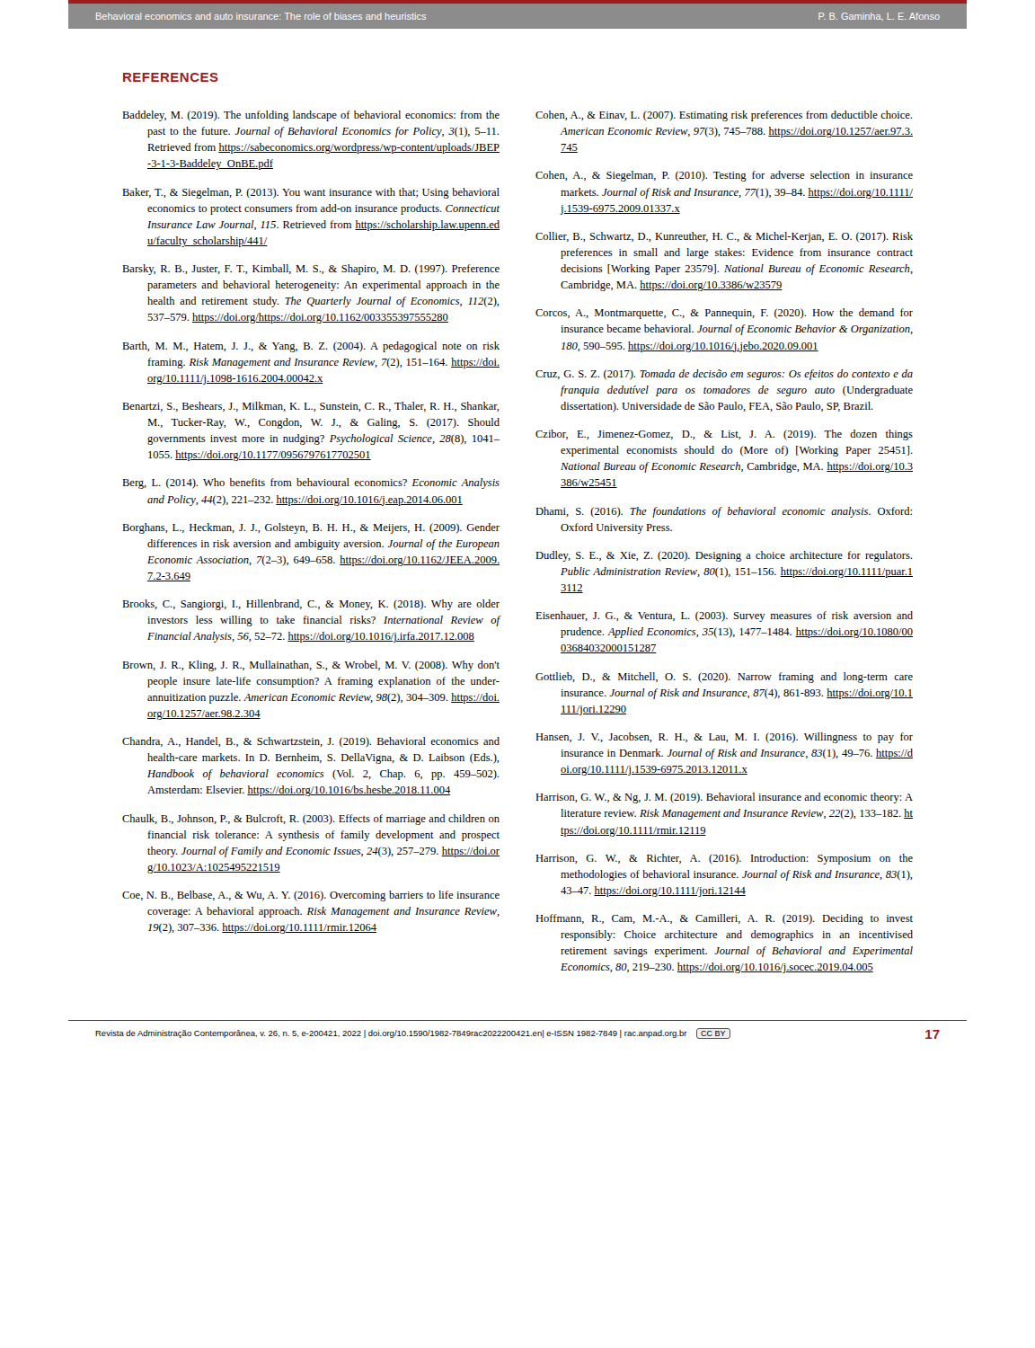Behavioral economics and auto insurance: The role of biases and heuristics
P. B. Gaminha, L. E. Afonso
REFERENCES
Baddeley, M. (2019). The unfolding landscape of behavioral economics: from the past to the future. Journal of Behavioral Economics for Policy, 3(1), 5–11. Retrieved from https://sabeconomics.org/wordpress/wp-content/uploads/JBEP-3-1-3-Baddeley_OnBE.pdf
Baker, T., & Siegelman, P. (2013). You want insurance with that; Using behavioral economics to protect consumers from add-on insurance products. Connecticut Insurance Law Journal, 115. Retrieved from https://scholarship.law.upenn.edu/faculty_scholarship/441/
Barsky, R. B., Juster, F. T., Kimball, M. S., & Shapiro, M. D. (1997). Preference parameters and behavioral heterogeneity: An experimental approach in the health and retirement study. The Quarterly Journal of Economics, 112(2), 537–579. https://doi.org/https://doi.org/10.1162/003355397555280
Barth, M. M., Hatem, J. J., & Yang, B. Z. (2004). A pedagogical note on risk framing. Risk Management and Insurance Review, 7(2), 151–164. https://doi.org/10.1111/j.1098-1616.2004.00042.x
Benartzi, S., Beshears, J., Milkman, K. L., Sunstein, C. R., Thaler, R. H., Shankar, M., Tucker-Ray, W., Congdon, W. J., & Galing, S. (2017). Should governments invest more in nudging? Psychological Science, 28(8), 1041–1055. https://doi.org/10.1177/0956797617702501
Berg, L. (2014). Who benefits from behavioural economics? Economic Analysis and Policy, 44(2), 221–232. https://doi.org/10.1016/j.eap.2014.06.001
Borghans, L., Heckman, J. J., Golsteyn, B. H. H., & Meijers, H. (2009). Gender differences in risk aversion and ambiguity aversion. Journal of the European Economic Association, 7(2–3), 649–658. https://doi.org/10.1162/JEEA.2009.7.2-3.649
Brooks, C., Sangiorgi, I., Hillenbrand, C., & Money, K. (2018). Why are older investors less willing to take financial risks? International Review of Financial Analysis, 56, 52–72. https://doi.org/10.1016/j.irfa.2017.12.008
Brown, J. R., Kling, J. R., Mullainathan, S., & Wrobel, M. V. (2008). Why don't people insure late-life consumption? A framing explanation of the under-annuitization puzzle. American Economic Review, 98(2), 304–309. https://doi.org/10.1257/aer.98.2.304
Chandra, A., Handel, B., & Schwartzstein, J. (2019). Behavioral economics and health-care markets. In D. Bernheim, S. DellaVigna, & D. Laibson (Eds.), Handbook of behavioral economics (Vol. 2, Chap. 6, pp. 459–502). Amsterdam: Elsevier. https://doi.org/10.1016/bs.hesbe.2018.11.004
Chaulk, B., Johnson, P., & Bulcroft, R. (2003). Effects of marriage and children on financial risk tolerance: A synthesis of family development and prospect theory. Journal of Family and Economic Issues, 24(3), 257–279. https://doi.org/10.1023/A:1025495221519
Coe, N. B., Belbase, A., & Wu, A. Y. (2016). Overcoming barriers to life insurance coverage: A behavioral approach. Risk Management and Insurance Review, 19(2), 307–336. https://doi.org/10.1111/rmir.12064
Cohen, A., & Einav, L. (2007). Estimating risk preferences from deductible choice. American Economic Review, 97(3), 745–788. https://doi.org/10.1257/aer.97.3.745
Cohen, A., & Siegelman, P. (2010). Testing for adverse selection in insurance markets. Journal of Risk and Insurance, 77(1), 39–84. https://doi.org/10.1111/j.1539-6975.2009.01337.x
Collier, B., Schwartz, D., Kunreuther, H. C., & Michel-Kerjan, E. O. (2017). Risk preferences in small and large stakes: Evidence from insurance contract decisions [Working Paper 23579]. National Bureau of Economic Research, Cambridge, MA. https://doi.org/10.3386/w23579
Corcos, A., Montmarquette, C., & Pannequin, F. (2020). How the demand for insurance became behavioral. Journal of Economic Behavior & Organization, 180, 590–595. https://doi.org/10.1016/j.jebo.2020.09.001
Cruz, G. S. Z. (2017). Tomada de decisão em seguros: Os efeitos do contexto e da franquia dedutível para os tomadores de seguro auto (Undergraduate dissertation). Universidade de São Paulo, FEA, São Paulo, SP, Brazil.
Czibor, E., Jimenez-Gomez, D., & List, J. A. (2019). The dozen things experimental economists should do (More of) [Working Paper 25451]. National Bureau of Economic Research, Cambridge, MA. https://doi.org/10.3386/w25451
Dhami, S. (2016). The foundations of behavioral economic analysis. Oxford: Oxford University Press.
Dudley, S. E., & Xie, Z. (2020). Designing a choice architecture for regulators. Public Administration Review, 80(1), 151–156. https://doi.org/10.1111/puar.13112
Eisenhauer, J. G., & Ventura, L. (2003). Survey measures of risk aversion and prudence. Applied Economics, 35(13), 1477–1484. https://doi.org/10.1080/0003684032000151287
Gottlieb, D., & Mitchell, O. S. (2020). Narrow framing and long-term care insurance. Journal of Risk and Insurance, 87(4), 861-893. https://doi.org/10.1111/jori.12290
Hansen, J. V., Jacobsen, R. H., & Lau, M. I. (2016). Willingness to pay for insurance in Denmark. Journal of Risk and Insurance, 83(1), 49–76. https://doi.org/10.1111/j.1539-6975.2013.12011.x
Harrison, G. W., & Ng, J. M. (2019). Behavioral insurance and economic theory: A literature review. Risk Management and Insurance Review, 22(2), 133–182. https://doi.org/10.1111/rmir.12119
Harrison, G. W., & Richter, A. (2016). Introduction: Symposium on the methodologies of behavioral insurance. Journal of Risk and Insurance, 83(1), 43–47. https://doi.org/10.1111/jori.12144
Hoffmann, R., Cam, M.-A., & Camilleri, A. R. (2019). Deciding to invest responsibly: Choice architecture and demographics in an incentivised retirement savings experiment. Journal of Behavioral and Experimental Economics, 80, 219–230. https://doi.org/10.1016/j.socec.2019.04.005
Revista de Administração Contemporânea, v. 26, n. 5, e-200421, 2022 | doi.org/10.1590/1982-7849rac2022200421.en| e-ISSN 1982-7849 | rac.anpad.org.br CC BY
17